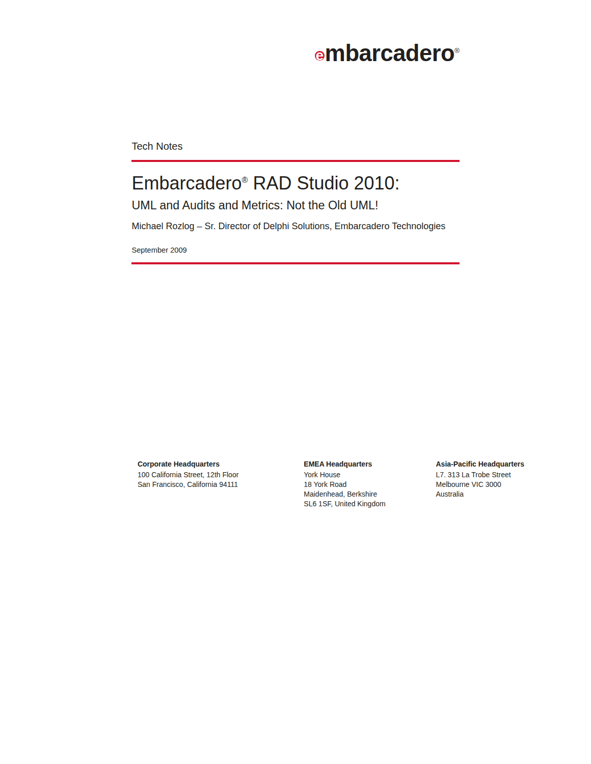mbarcadero®
Tech Notes
Embarcadero® RAD Studio 2010:
UML and Audits and Metrics: Not the Old UML!
Michael Rozlog – Sr. Director of Delphi Solutions, Embarcadero Technologies
September 2009
Corporate Headquarters
100 California Street, 12th Floor
San Francisco, California 94111
EMEA Headquarters
York House
18 York Road
Maidenhead, Berkshire
SL6 1SF, United Kingdom
Asia-Pacific Headquarters
L7. 313 La Trobe Street
Melbourne VIC 3000
Australia